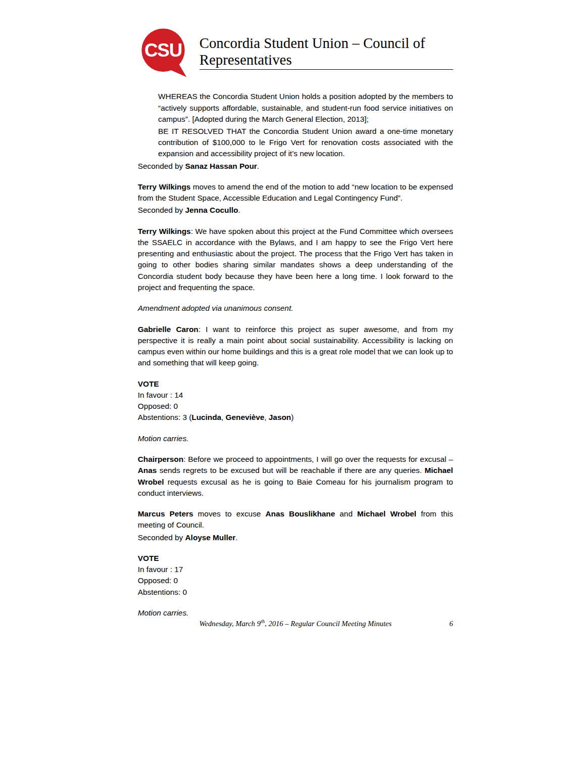CSU
Concordia Student Union – Council of Representatives
WHEREAS the Concordia Student Union holds a position adopted by the members to “actively supports affordable, sustainable, and student-run food service initiatives on campus”. [Adopted during the March General Election, 2013];
BE IT RESOLVED THAT the Concordia Student Union award a one-time monetary contribution of $100,000 to le Frigo Vert for renovation costs associated with the expansion and accessibility project of it’s new location.
Seconded by Sanaz Hassan Pour.
Terry Wilkings moves to amend the end of the motion to add “new location to be expensed from the Student Space, Accessible Education and Legal Contingency Fund”.
Seconded by Jenna Cocullo.
Terry Wilkings: We have spoken about this project at the Fund Committee which oversees the SSAELC in accordance with the Bylaws, and I am happy to see the Frigo Vert here presenting and enthusiastic about the project. The process that the Frigo Vert has taken in going to other bodies sharing similar mandates shows a deep understanding of the Concordia student body because they have been here a long time. I look forward to the project and frequenting the space.
Amendment adopted via unanimous consent.
Gabrielle Caron: I want to reinforce this project as super awesome, and from my perspective it is really a main point about social sustainability. Accessibility is lacking on campus even within our home buildings and this is a great role model that we can look up to and something that will keep going.
VOTE
In favour : 14
Opposed: 0
Abstentions: 3 (Lucinda, Geneviève, Jason)
Motion carries.
Chairperson: Before we proceed to appointments, I will go over the requests for excusal – Anas sends regrets to be excused but will be reachable if there are any queries. Michael Wrobel requests excusal as he is going to Baie Comeau for his journalism program to conduct interviews.
Marcus Peters moves to excuse Anas Bouslikhane and Michael Wrobel from this meeting of Council.
Seconded by Aloyse Muller.
VOTE
In favour : 17
Opposed: 0
Abstentions: 0
Motion carries.
Wednesday, March 9th, 2016 – Regular Council Meeting Minutes
6